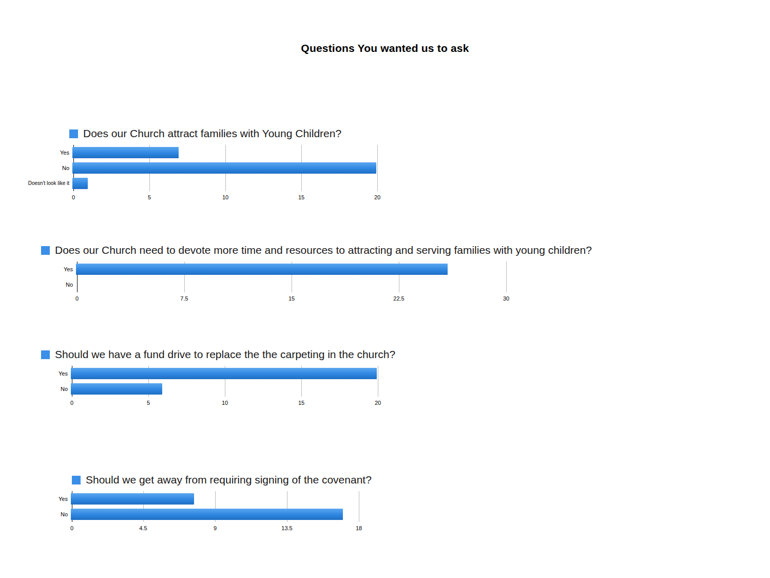Questions You wanted us to ask
Does our Church attract families with Young Children?
Yes
No
Doesn't look like it
0
5
10
15
20
Does our Church need to devote more time and resources to attracting and serving families with young children?
Yes
No
0
7.5
15
22.5
30
Should we have a fund drive to replace the the carpeting in the church?
Yes
No
0
5
10
15
20
Should we get away from requiring signing of the covenant?
Yes
No
0
4.5
9
13.5
18